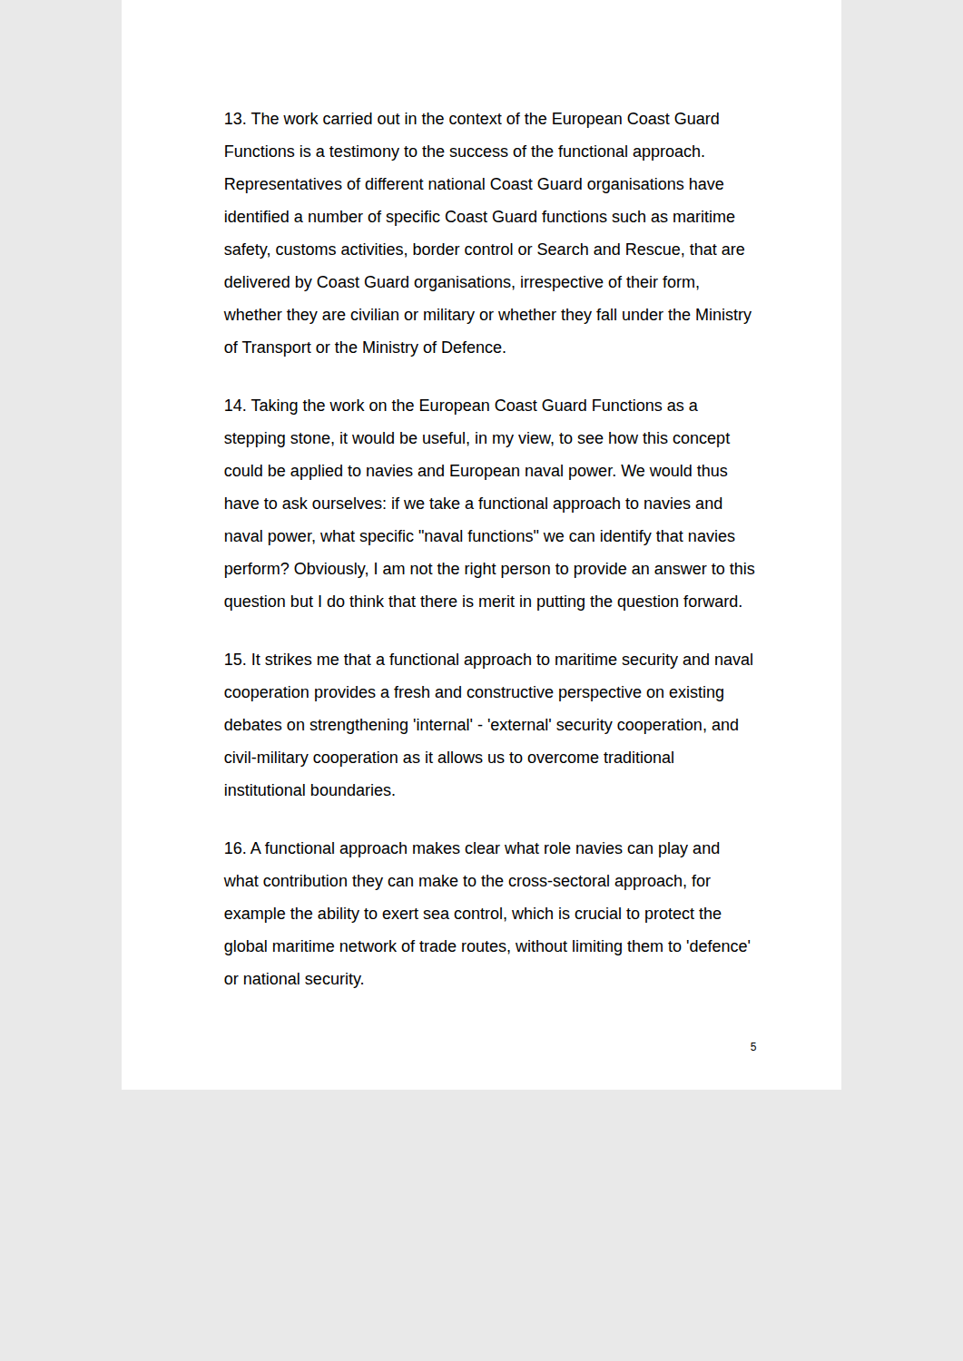13. The work carried out in the context of the European Coast Guard Functions is a testimony to the success of the functional approach. Representatives of different national Coast Guard organisations have identified a number of specific Coast Guard functions such as maritime safety, customs activities, border control or Search and Rescue, that are delivered by Coast Guard organisations, irrespective of their form, whether they are civilian or military or whether they fall under the Ministry of Transport or the Ministry of Defence.
14. Taking the work on the European Coast Guard Functions as a stepping stone, it would be useful, in my view, to see how this concept could be applied to navies and European naval power. We would thus have to ask ourselves: if we take a functional approach to navies and naval power, what specific "naval functions" we can identify that navies perform? Obviously, I am not the right person to provide an answer to this question but I do think that there is merit in putting the question forward.
15. It strikes me that a functional approach to maritime security and naval cooperation provides a fresh and constructive perspective on existing debates on strengthening 'internal' - 'external' security cooperation, and civil-military cooperation as it allows us to overcome traditional institutional boundaries.
16. A functional approach makes clear what role navies can play and what contribution they can make to the cross-sectoral approach, for example the ability to exert sea control, which is crucial to protect the global maritime network of trade routes, without limiting them to 'defence' or national security.
5